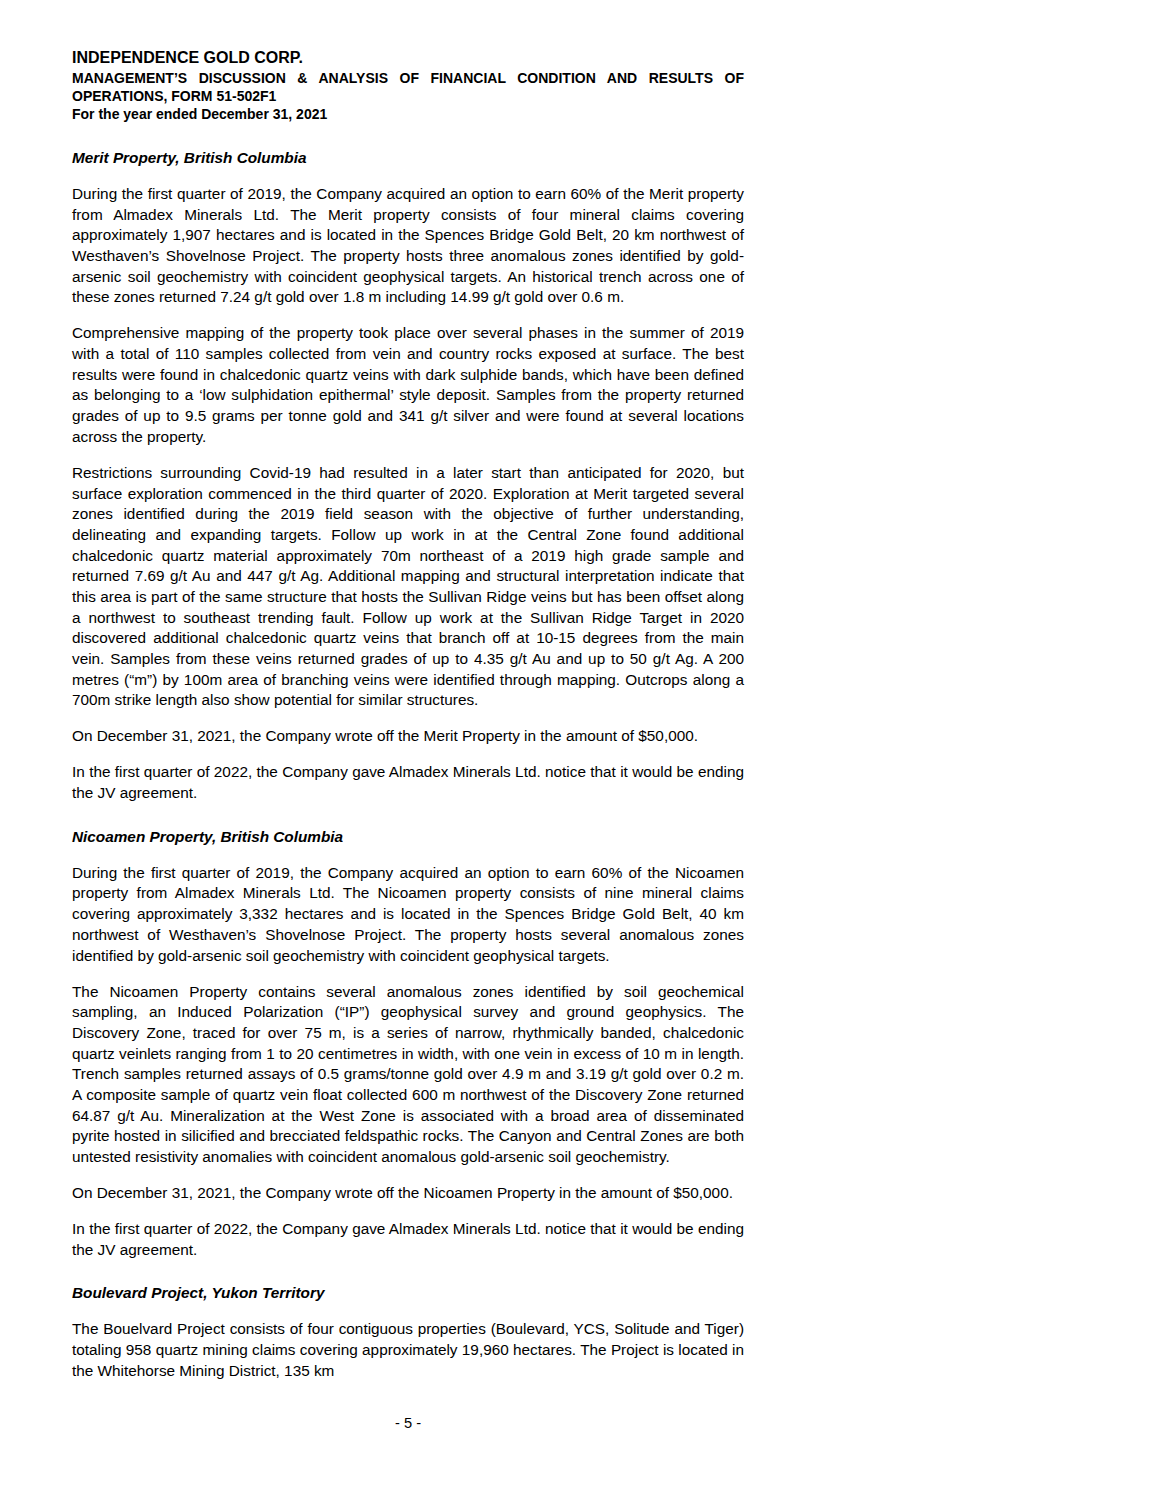INDEPENDENCE GOLD CORP.
MANAGEMENT’S DISCUSSION & ANALYSIS OF FINANCIAL CONDITION AND RESULTS OF OPERATIONS, FORM 51-502F1
For the year ended December 31, 2021
Merit Property, British Columbia
During the first quarter of 2019, the Company acquired an option to earn 60% of the Merit property from Almadex Minerals Ltd. The Merit property consists of four mineral claims covering approximately 1,907 hectares and is located in the Spences Bridge Gold Belt, 20 km northwest of Westhaven’s Shovelnose Project. The property hosts three anomalous zones identified by gold-arsenic soil geochemistry with coincident geophysical targets. An historical trench across one of these zones returned 7.24 g/t gold over 1.8 m including 14.99 g/t gold over 0.6 m.
Comprehensive mapping of the property took place over several phases in the summer of 2019 with a total of 110 samples collected from vein and country rocks exposed at surface. The best results were found in chalcedonic quartz veins with dark sulphide bands, which have been defined as belonging to a ‘low sulphidation epithermal’ style deposit. Samples from the property returned grades of up to 9.5 grams per tonne gold and 341 g/t silver and were found at several locations across the property.
Restrictions surrounding Covid-19 had resulted in a later start than anticipated for 2020, but surface exploration commenced in the third quarter of 2020. Exploration at Merit targeted several zones identified during the 2019 field season with the objective of further understanding, delineating and expanding targets. Follow up work in at the Central Zone found additional chalcedonic quartz material approximately 70m northeast of a 2019 high grade sample and returned 7.69 g/t Au and 447 g/t Ag. Additional mapping and structural interpretation indicate that this area is part of the same structure that hosts the Sullivan Ridge veins but has been offset along a northwest to southeast trending fault. Follow up work at the Sullivan Ridge Target in 2020 discovered additional chalcedonic quartz veins that branch off at 10-15 degrees from the main vein. Samples from these veins returned grades of up to 4.35 g/t Au and up to 50 g/t Ag. A 200 metres (“m”) by 100m area of branching veins were identified through mapping. Outcrops along a 700m strike length also show potential for similar structures.
On December 31, 2021, the Company wrote off the Merit Property in the amount of $50,000.
In the first quarter of 2022, the Company gave Almadex Minerals Ltd. notice that it would be ending the JV agreement.
Nicoamen Property, British Columbia
During the first quarter of 2019, the Company acquired an option to earn 60% of the Nicoamen property from Almadex Minerals Ltd. The Nicoamen property consists of nine mineral claims covering approximately 3,332 hectares and is located in the Spences Bridge Gold Belt, 40 km northwest of Westhaven’s Shovelnose Project. The property hosts several anomalous zones identified by gold-arsenic soil geochemistry with coincident geophysical targets.
The Nicoamen Property contains several anomalous zones identified by soil geochemical sampling, an Induced Polarization (“IP”) geophysical survey and ground geophysics. The Discovery Zone, traced for over 75 m, is a series of narrow, rhythmically banded, chalcedonic quartz veinlets ranging from 1 to 20 centimetres in width, with one vein in excess of 10 m in length. Trench samples returned assays of 0.5 grams/tonne gold over 4.9 m and 3.19 g/t gold over 0.2 m. A composite sample of quartz vein float collected 600 m northwest of the Discovery Zone returned 64.87 g/t Au. Mineralization at the West Zone is associated with a broad area of disseminated pyrite hosted in silicified and brecciated feldspathic rocks. The Canyon and Central Zones are both untested resistivity anomalies with coincident anomalous gold-arsenic soil geochemistry.
On December 31, 2021, the Company wrote off the Nicoamen Property in the amount of $50,000.
In the first quarter of 2022, the Company gave Almadex Minerals Ltd. notice that it would be ending the JV agreement.
Boulevard Project, Yukon Territory
The Bouelvard Project consists of four contiguous properties (Boulevard, YCS, Solitude and Tiger) totaling 958 quartz mining claims covering approximately 19,960 hectares. The Project is located in the Whitehorse Mining District, 135 km
- 5 -